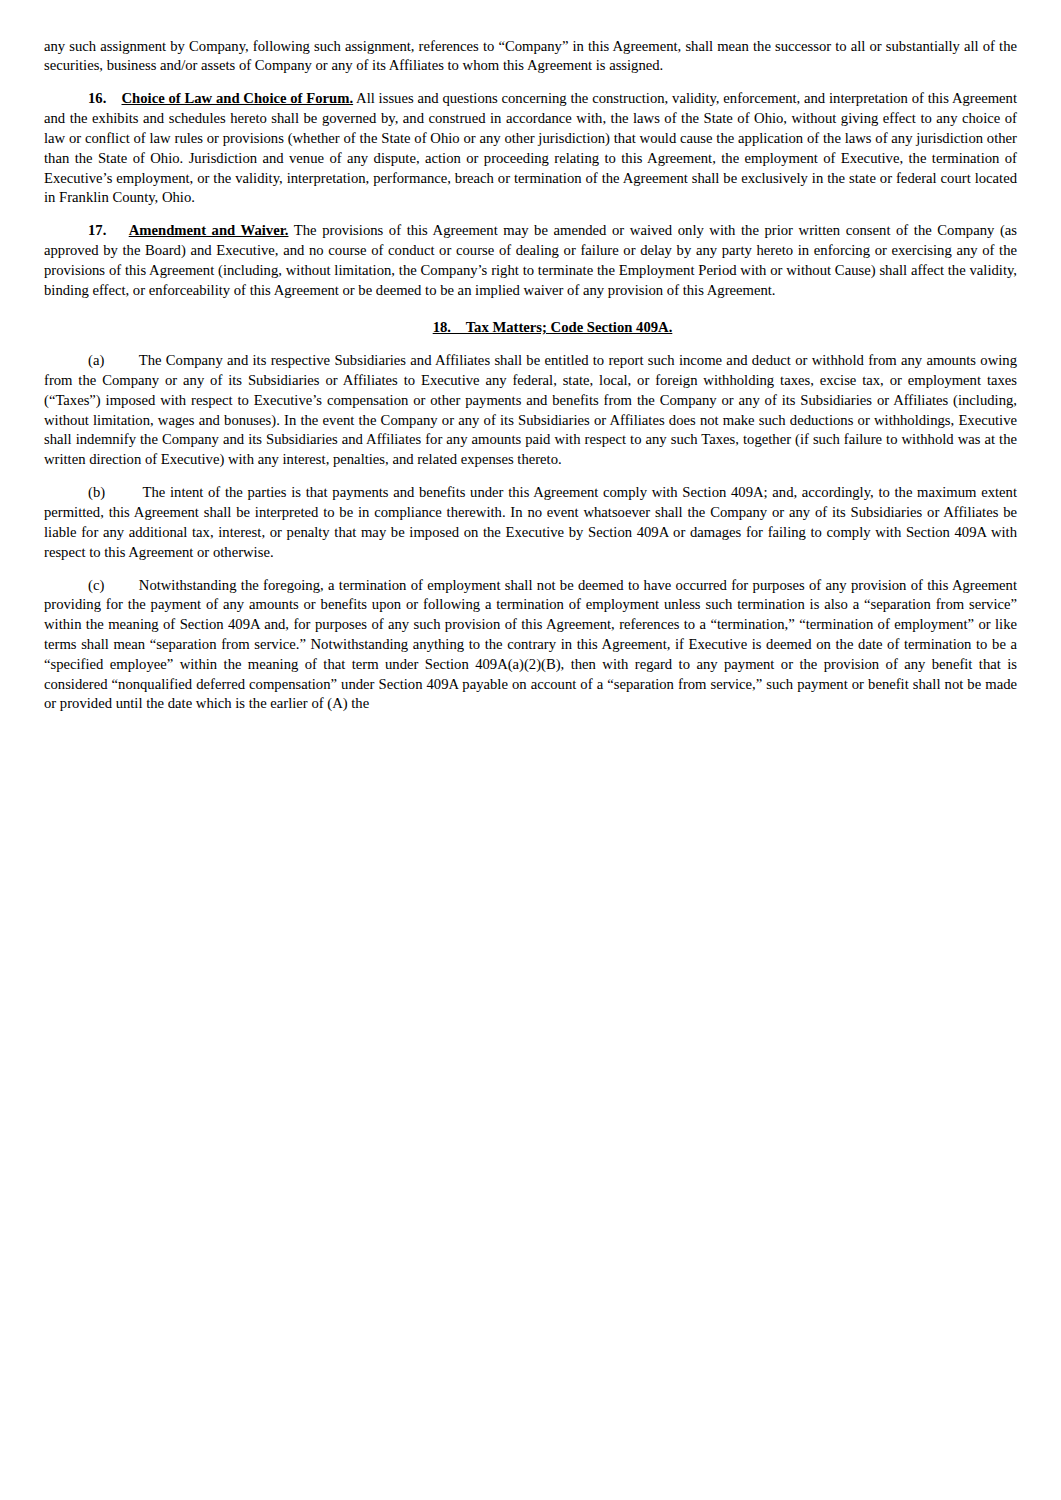any such assignment by Company, following such assignment, references to “Company” in this Agreement, shall mean the successor to all or substantially all of the securities, business and/or assets of Company or any of its Affiliates to whom this Agreement is assigned.
16. Choice of Law and Choice of Forum. All issues and questions concerning the construction, validity, enforcement, and interpretation of this Agreement and the exhibits and schedules hereto shall be governed by, and construed in accordance with, the laws of the State of Ohio, without giving effect to any choice of law or conflict of law rules or provisions (whether of the State of Ohio or any other jurisdiction) that would cause the application of the laws of any jurisdiction other than the State of Ohio. Jurisdiction and venue of any dispute, action or proceeding relating to this Agreement, the employment of Executive, the termination of Executive’s employment, or the validity, interpretation, performance, breach or termination of the Agreement shall be exclusively in the state or federal court located in Franklin County, Ohio.
17. Amendment and Waiver. The provisions of this Agreement may be amended or waived only with the prior written consent of the Company (as approved by the Board) and Executive, and no course of conduct or course of dealing or failure or delay by any party hereto in enforcing or exercising any of the provisions of this Agreement (including, without limitation, the Company’s right to terminate the Employment Period with or without Cause) shall affect the validity, binding effect, or enforceability of this Agreement or be deemed to be an implied waiver of any provision of this Agreement.
18. Tax Matters; Code Section 409A.
(a) The Company and its respective Subsidiaries and Affiliates shall be entitled to report such income and deduct or withhold from any amounts owing from the Company or any of its Subsidiaries or Affiliates to Executive any federal, state, local, or foreign withholding taxes, excise tax, or employment taxes (“Taxes”) imposed with respect to Executive’s compensation or other payments and benefits from the Company or any of its Subsidiaries or Affiliates (including, without limitation, wages and bonuses). In the event the Company or any of its Subsidiaries or Affiliates does not make such deductions or withholdings, Executive shall indemnify the Company and its Subsidiaries and Affiliates for any amounts paid with respect to any such Taxes, together (if such failure to withhold was at the written direction of Executive) with any interest, penalties, and related expenses thereto.
(b) The intent of the parties is that payments and benefits under this Agreement comply with Section 409A; and, accordingly, to the maximum extent permitted, this Agreement shall be interpreted to be in compliance therewith. In no event whatsoever shall the Company or any of its Subsidiaries or Affiliates be liable for any additional tax, interest, or penalty that may be imposed on the Executive by Section 409A or damages for failing to comply with Section 409A with respect to this Agreement or otherwise.
(c) Notwithstanding the foregoing, a termination of employment shall not be deemed to have occurred for purposes of any provision of this Agreement providing for the payment of any amounts or benefits upon or following a termination of employment unless such termination is also a “separation from service” within the meaning of Section 409A and, for purposes of any such provision of this Agreement, references to a “termination,” “termination of employment” or like terms shall mean “separation from service.” Notwithstanding anything to the contrary in this Agreement, if Executive is deemed on the date of termination to be a “specified employee” within the meaning of that term under Section 409A(a)(2)(B), then with regard to any payment or the provision of any benefit that is considered “nonqualified deferred compensation” under Section 409A payable on account of a “separation from service,” such payment or benefit shall not be made or provided until the date which is the earlier of (A) the